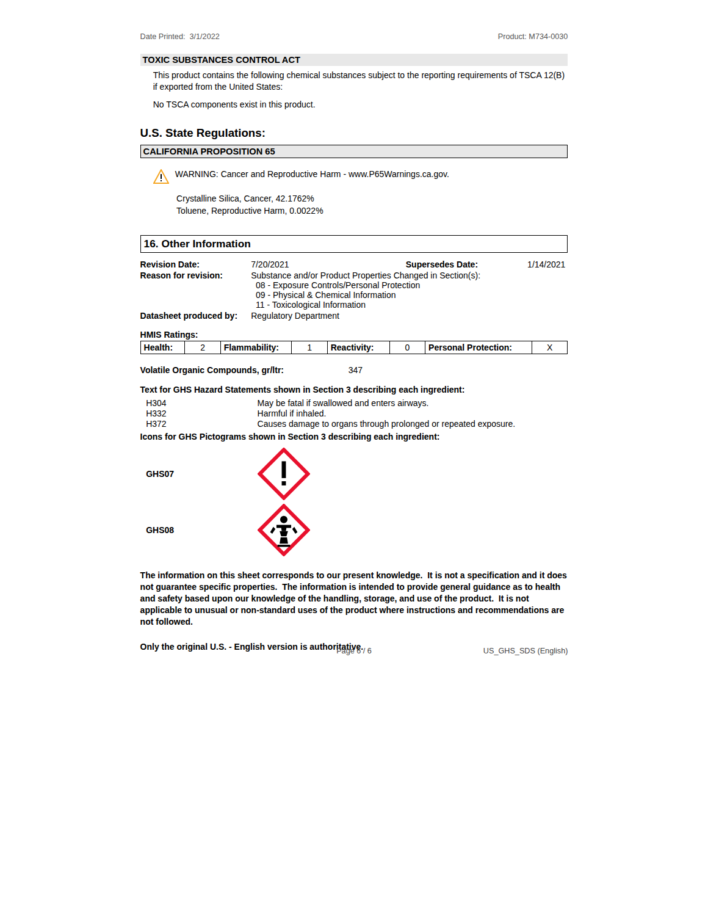Date Printed: 3/1/2022
Product: M734-0030
TOXIC SUBSTANCES CONTROL ACT
This product contains the following chemical substances subject to the reporting requirements of TSCA 12(B) if exported from the United States:
No TSCA components exist in this product.
U.S. State Regulations:
CALIFORNIA PROPOSITION 65
WARNING: Cancer and Reproductive Harm - www.P65Warnings.ca.gov.
Crystalline Silica, Cancer, 42.1762%
Toluene, Reproductive Harm, 0.0022%
16. Other Information
| Revision Date: | 7/20/2021 | Supersedes Date: | 1/14/2021 |
| Reason for revision: | Substance and/or Product Properties Changed in Section(s): 08 - Exposure Controls/Personal Protection 09 - Physical & Chemical Information 11 - Toxicological Information |
| Datasheet produced by: | Regulatory Department |
HMIS Ratings:
| Health: | 2 | Flammability: | 1 | Reactivity: | 0 | Personal Protection: | X |
Volatile Organic Compounds, gr/ltr:347
Text for GHS Hazard Statements shown in Section 3 describing each ingredient:
| H304 | May be fatal if swallowed and enters airways. |
| H332 | Harmful if inhaled. |
| H372 | Causes damage to organs through prolonged or repeated exposure. |
Icons for GHS Pictograms shown in Section 3 describing each ingredient:
GHS07
GHS08
The information on this sheet corresponds to our present knowledge. It is not a specification and it does not guarantee specific properties. The information is intended to provide general guidance as to health and safety based upon our knowledge of the handling, storage, and use of the product. It is not applicable to unusual or non-standard uses of the product where instructions and recommendations are not followed.
Only the original U.S. - English version is authoritative.
Page 6 / 6
US_GHS_SDS (English)